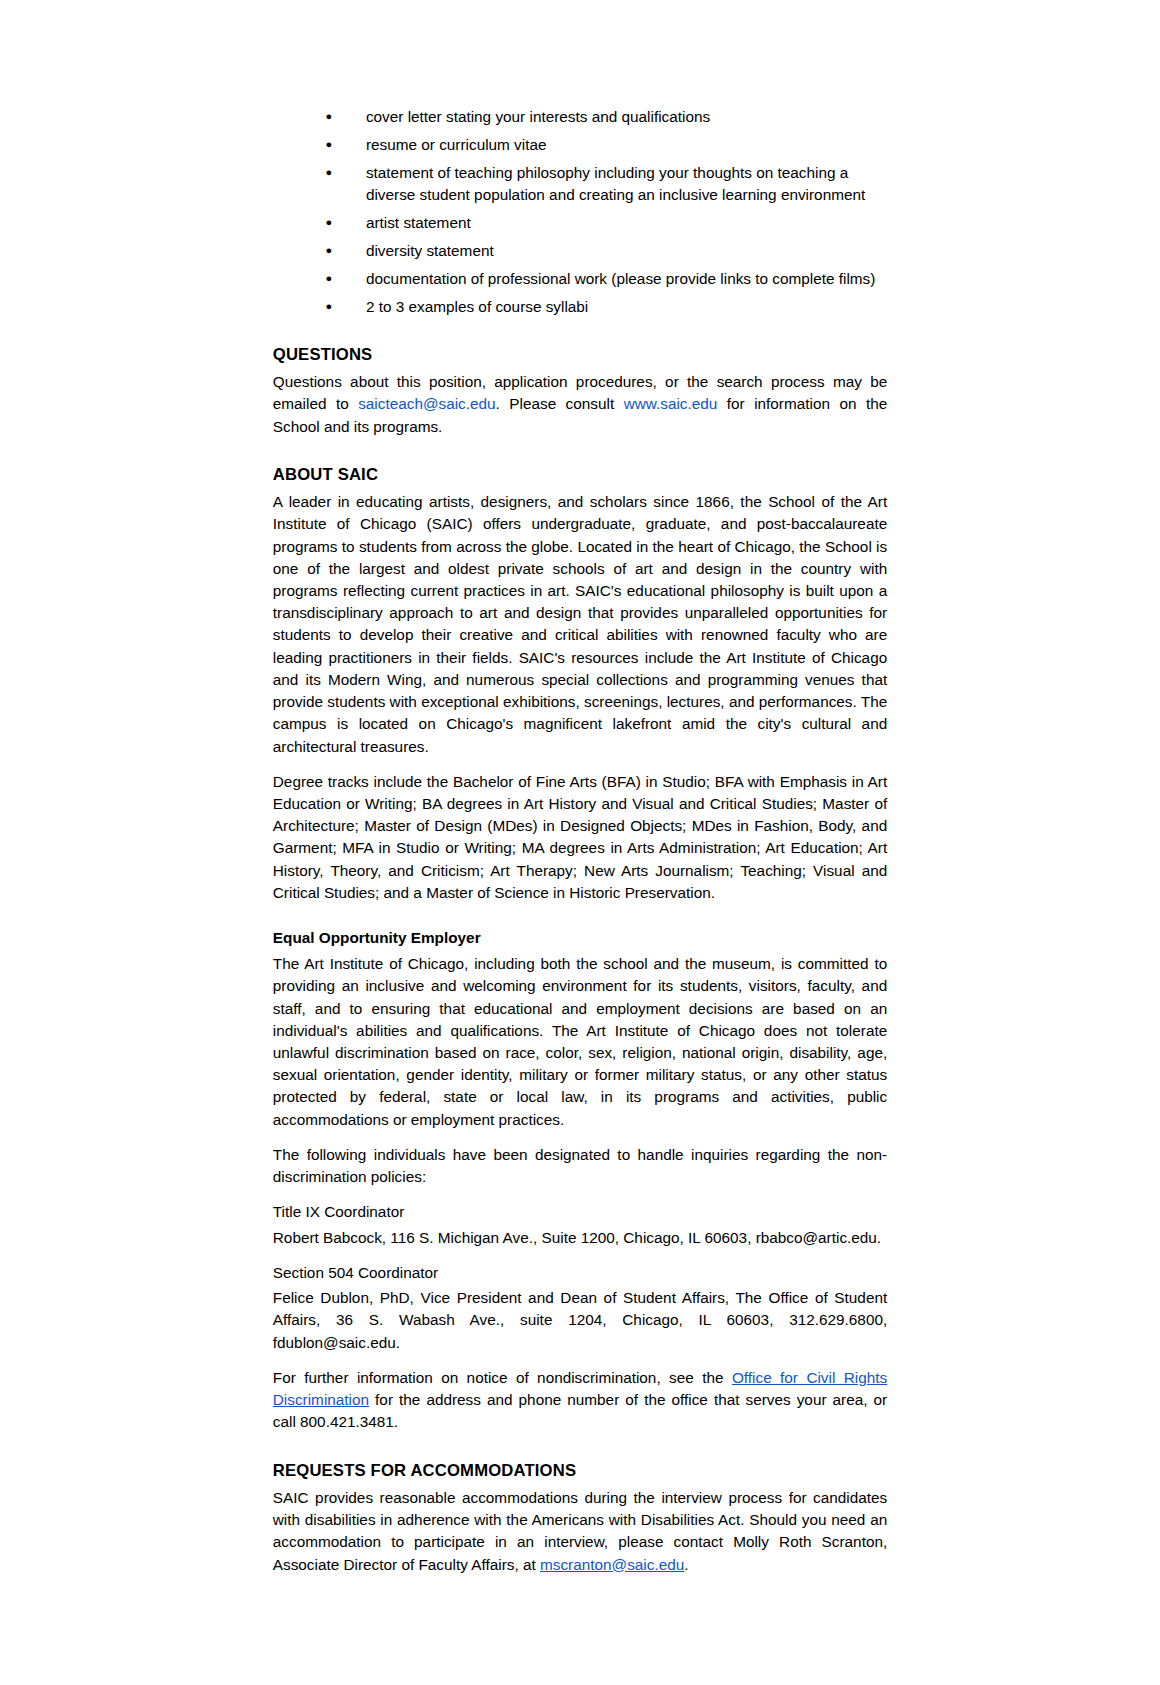cover letter stating your interests and qualifications
resume or curriculum vitae
statement of teaching philosophy including your thoughts on teaching a diverse student population and creating an inclusive learning environment
artist statement
diversity statement
documentation of professional work (please provide links to complete films)
2 to 3 examples of course syllabi
QUESTIONS
Questions about this position, application procedures, or the search process may be emailed to saicteach@saic.edu. Please consult www.saic.edu for information on the School and its programs.
ABOUT SAIC
A leader in educating artists, designers, and scholars since 1866, the School of the Art Institute of Chicago (SAIC) offers undergraduate, graduate, and post-baccalaureate programs to students from across the globe. Located in the heart of Chicago, the School is one of the largest and oldest private schools of art and design in the country with programs reflecting current practices in art. SAIC's educational philosophy is built upon a transdisciplinary approach to art and design that provides unparalleled opportunities for students to develop their creative and critical abilities with renowned faculty who are leading practitioners in their fields. SAIC's resources include the Art Institute of Chicago and its Modern Wing, and numerous special collections and programming venues that provide students with exceptional exhibitions, screenings, lectures, and performances. The campus is located on Chicago's magnificent lakefront amid the city's cultural and architectural treasures.
Degree tracks include the Bachelor of Fine Arts (BFA) in Studio; BFA with Emphasis in Art Education or Writing; BA degrees in Art History and Visual and Critical Studies; Master of Architecture; Master of Design (MDes) in Designed Objects; MDes in Fashion, Body, and Garment; MFA in Studio or Writing; MA degrees in Arts Administration; Art Education; Art History, Theory, and Criticism; Art Therapy; New Arts Journalism; Teaching; Visual and Critical Studies; and a Master of Science in Historic Preservation.
Equal Opportunity Employer
The Art Institute of Chicago, including both the school and the museum, is committed to providing an inclusive and welcoming environment for its students, visitors, faculty, and staff, and to ensuring that educational and employment decisions are based on an individual's abilities and qualifications. The Art Institute of Chicago does not tolerate unlawful discrimination based on race, color, sex, religion, national origin, disability, age, sexual orientation, gender identity, military or former military status, or any other status protected by federal, state or local law, in its programs and activities, public accommodations or employment practices.
The following individuals have been designated to handle inquiries regarding the non-discrimination policies:
Title IX Coordinator
Robert Babcock, 116 S. Michigan Ave., Suite 1200, Chicago, IL 60603, rbabco@artic.edu.
Section 504 Coordinator
Felice Dublon, PhD, Vice President and Dean of Student Affairs, The Office of Student Affairs, 36 S. Wabash Ave., suite 1204, Chicago, IL 60603, 312.629.6800, fdublon@saic.edu.
For further information on notice of nondiscrimination, see the Office for Civil Rights Discrimination for the address and phone number of the office that serves your area, or call 800.421.3481.
REQUESTS FOR ACCOMMODATIONS
SAIC provides reasonable accommodations during the interview process for candidates with disabilities in adherence with the Americans with Disabilities Act. Should you need an accommodation to participate in an interview, please contact Molly Roth Scranton, Associate Director of Faculty Affairs, at mscranton@saic.edu.